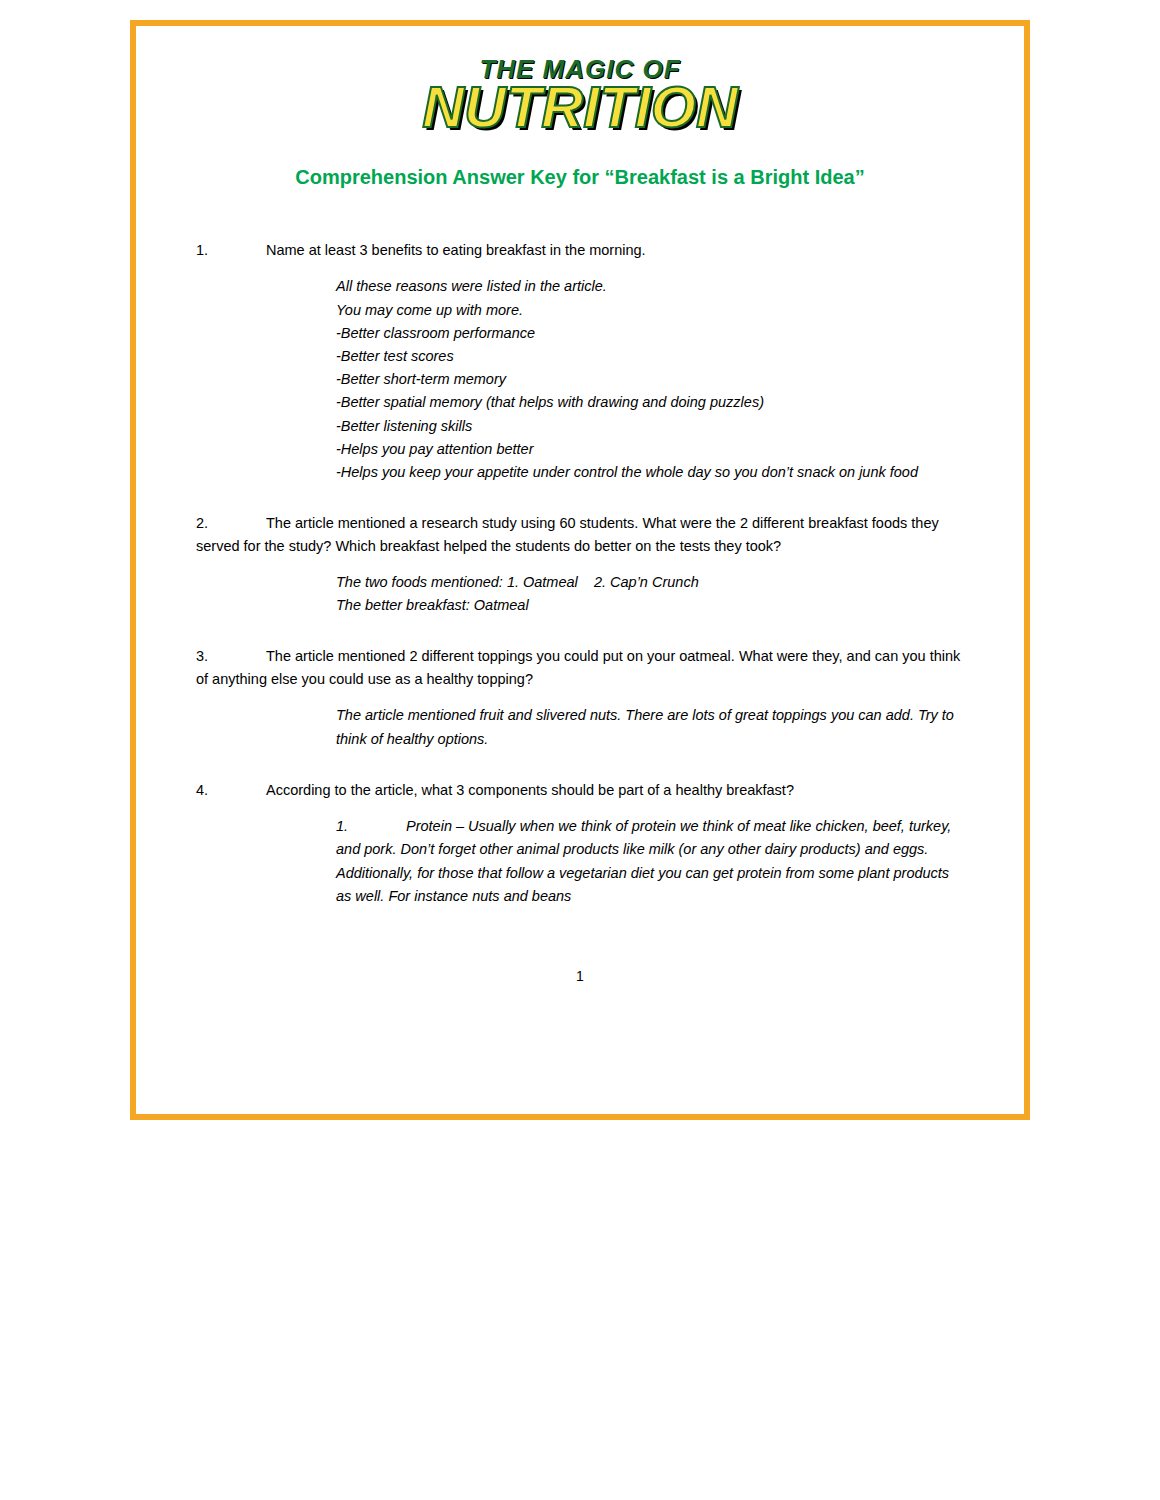THE MAGIC OF
NUTRITION
Comprehension Answer Key for “Breakfast is a Bright Idea”
Name at least 3 benefits to eating breakfast in the morning.
All these reasons were listed in the article.
You may come up with more.
-Better classroom performance
-Better test scores
-Better short-term memory
-Better spatial memory (that helps with drawing and doing puzzles)
-Better listening skills
-Helps you pay attention better
-Helps you keep your appetite under control the whole day so you don’t snack on junk food
The article mentioned a research study using 60 students. What were the 2 different breakfast foods they served for the study? Which breakfast helped the students do better on the tests they took?
The two foods mentioned: 1. Oatmeal 2. Cap’n Crunch
The better breakfast: Oatmeal
The article mentioned 2 different toppings you could put on your oatmeal. What were they, and can you think of anything else you could use as a healthy topping?
The article mentioned fruit and slivered nuts. There are lots of great toppings you can add. Try to think of healthy options.
According to the article, what 3 components should be part of a healthy breakfast?
1. Protein – Usually when we think of protein we think of meat like chicken, beef, turkey, and pork. Don’t forget other animal products like milk (or any other dairy products) and eggs. Additionally, for those that follow a vegetarian diet you can get protein from some plant products as well. For instance nuts and beans
1